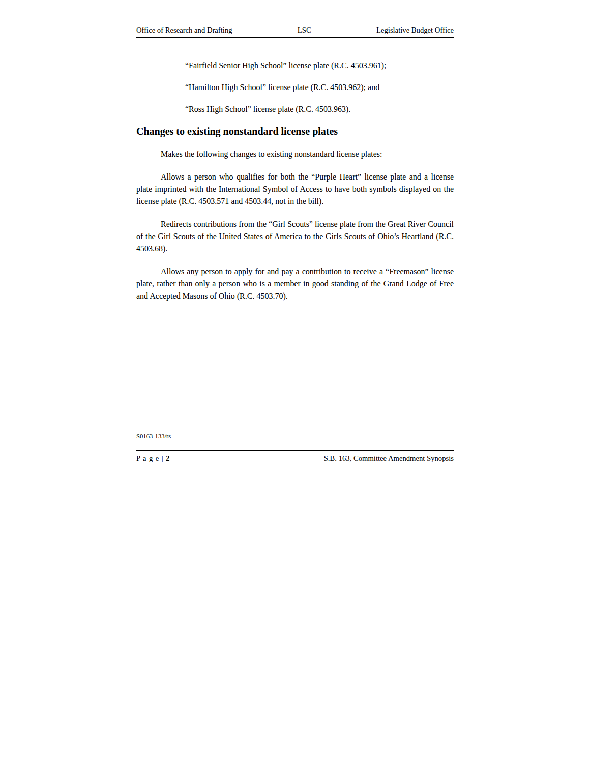Office of Research and Drafting
LSC
Legislative Budget Office
“Fairfield Senior High School” license plate (R.C. 4503.961);
“Hamilton High School” license plate (R.C. 4503.962); and
“Ross High School” license plate (R.C. 4503.963).
Changes to existing nonstandard license plates
Makes the following changes to existing nonstandard license plates:
Allows a person who qualifies for both the “Purple Heart” license plate and a license plate imprinted with the International Symbol of Access to have both symbols displayed on the license plate (R.C. 4503.571 and 4503.44, not in the bill).
Redirects contributions from the “Girl Scouts” license plate from the Great River Council of the Girl Scouts of the United States of America to the Girls Scouts of Ohio’s Heartland (R.C. 4503.68).
Allows any person to apply for and pay a contribution to receive a “Freemason” license plate, rather than only a person who is a member in good standing of the Grand Lodge of Free and Accepted Masons of Ohio (R.C. 4503.70).
S0163-133/rs
P a g e | 2
S.B. 163, Committee Amendment Synopsis